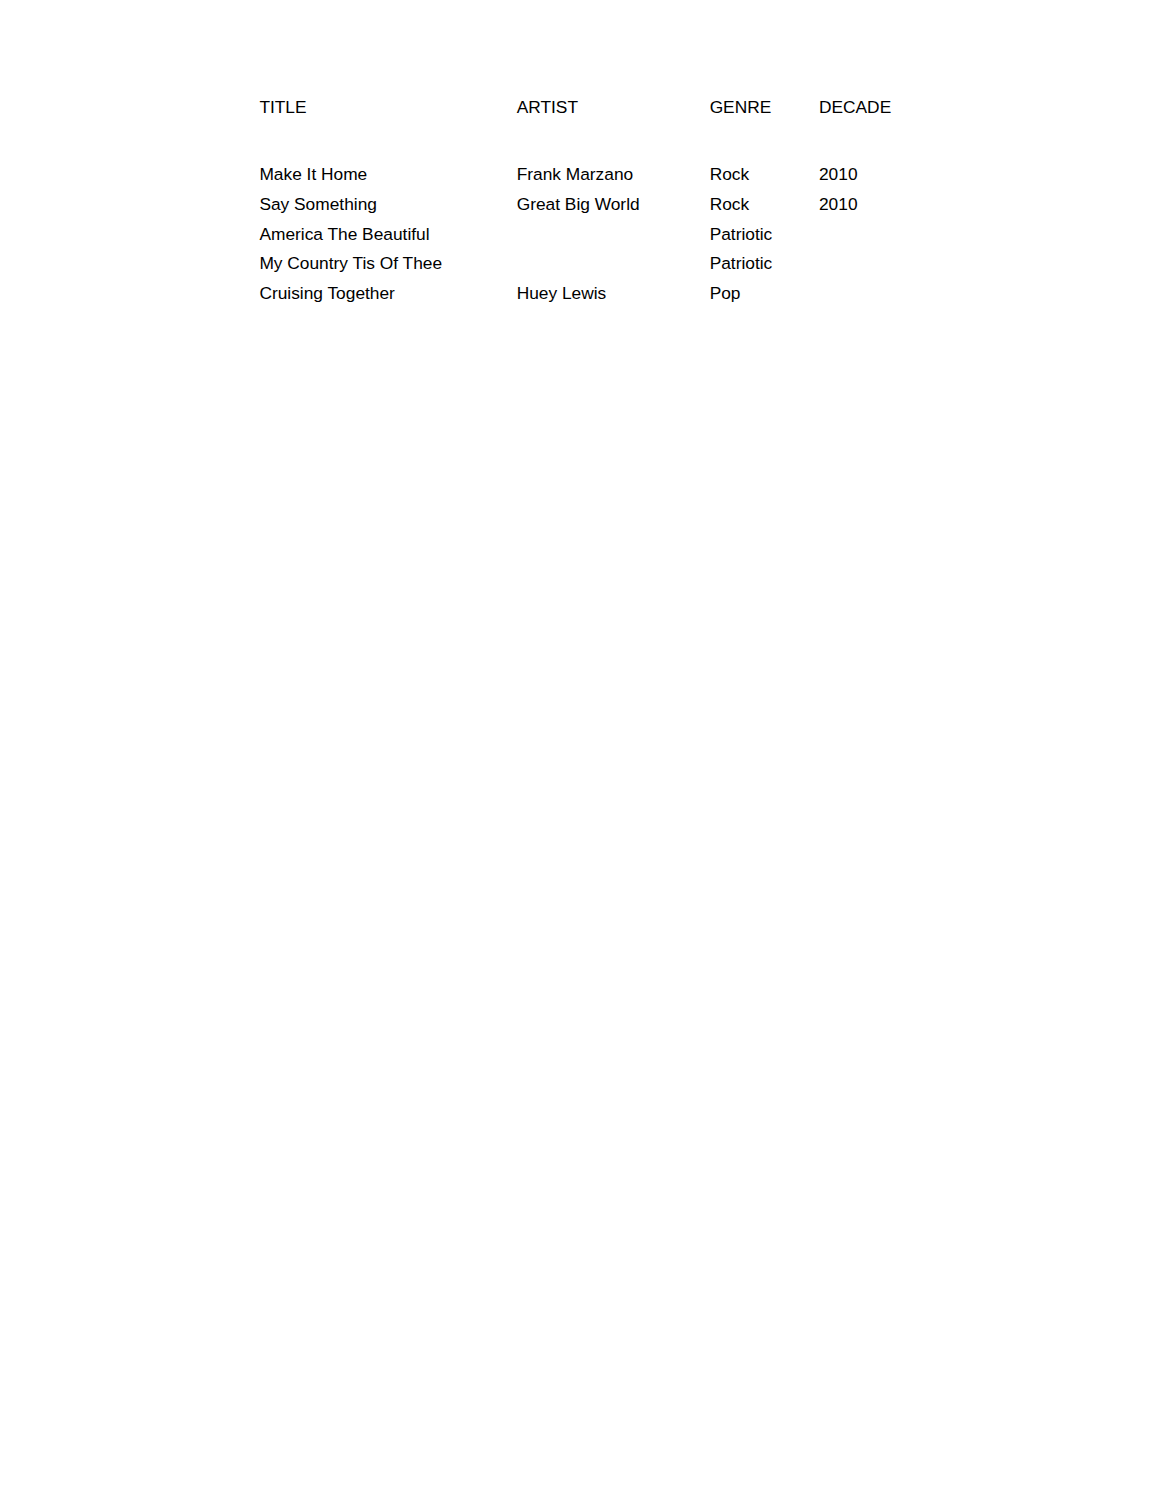| TITLE | ARTIST | GENRE | DECADE |
| --- | --- | --- | --- |
| Make It Home | Frank Marzano | Rock | 2010 |
| Say Something | Great Big World | Rock | 2010 |
| America The Beautiful | | Patriotic | |
| My Country Tis Of Thee | | Patriotic | |
| Cruising Together | Huey Lewis | Pop | |